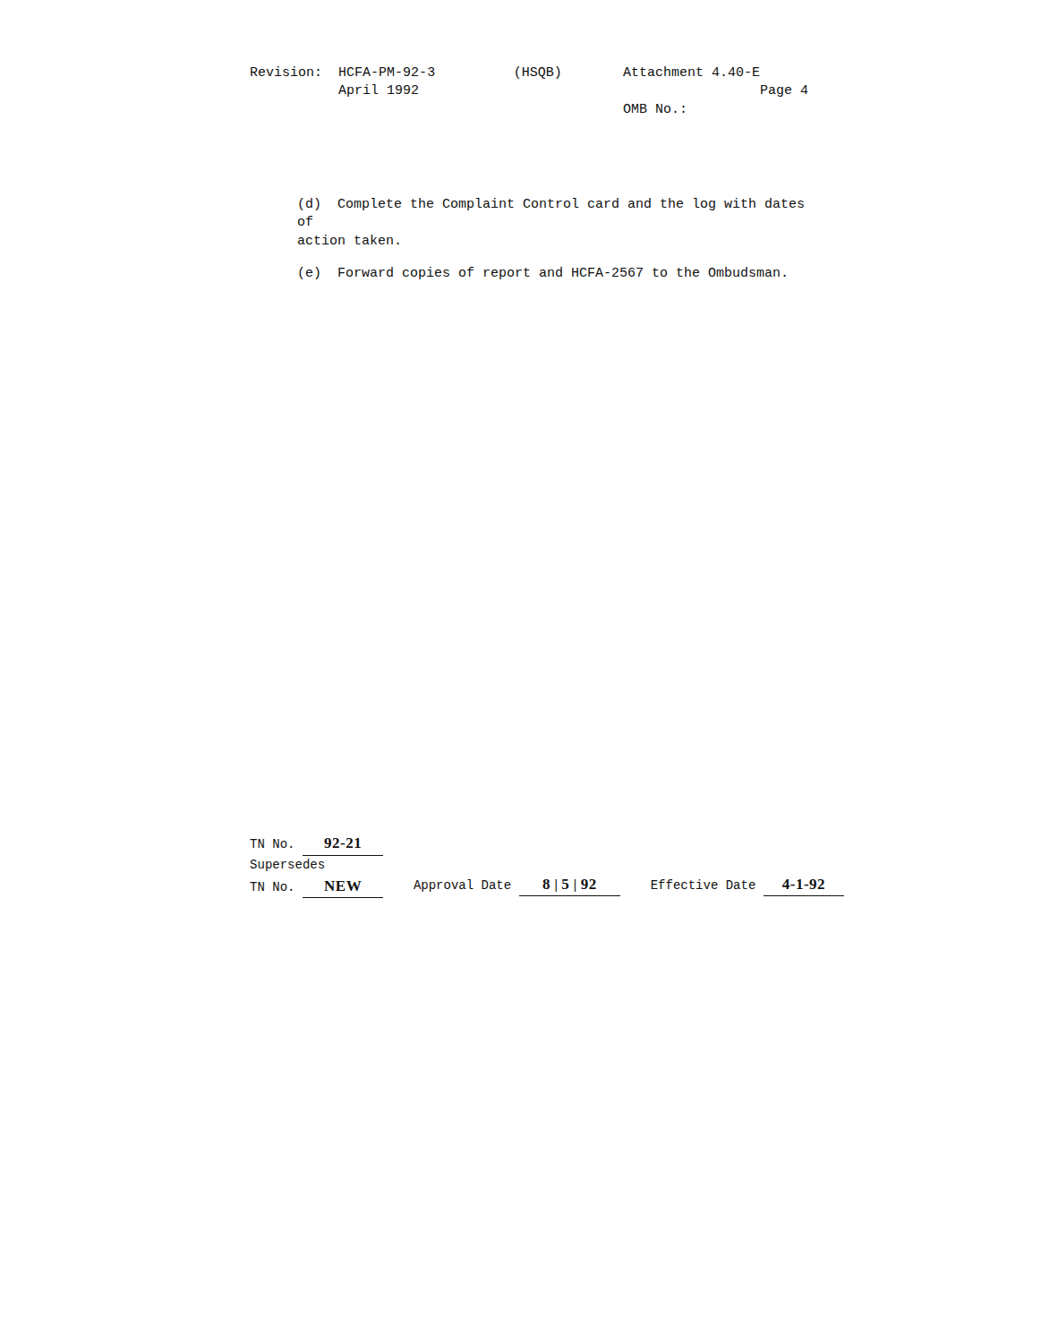Revision: HCFA-PM-92-3 April 1992
(HSQB)
Attachment 4.40-E Page 4 OMB No.:
(d) Complete the Complaint Control card and the log with dates of
action taken.
(e) Forward copies of report and HCFA-2567 to the Ombudsman.
TN No. 92-21 Supersedes TN No. NEW
Approval Date 8|5|92
Effective Date 4-1-92